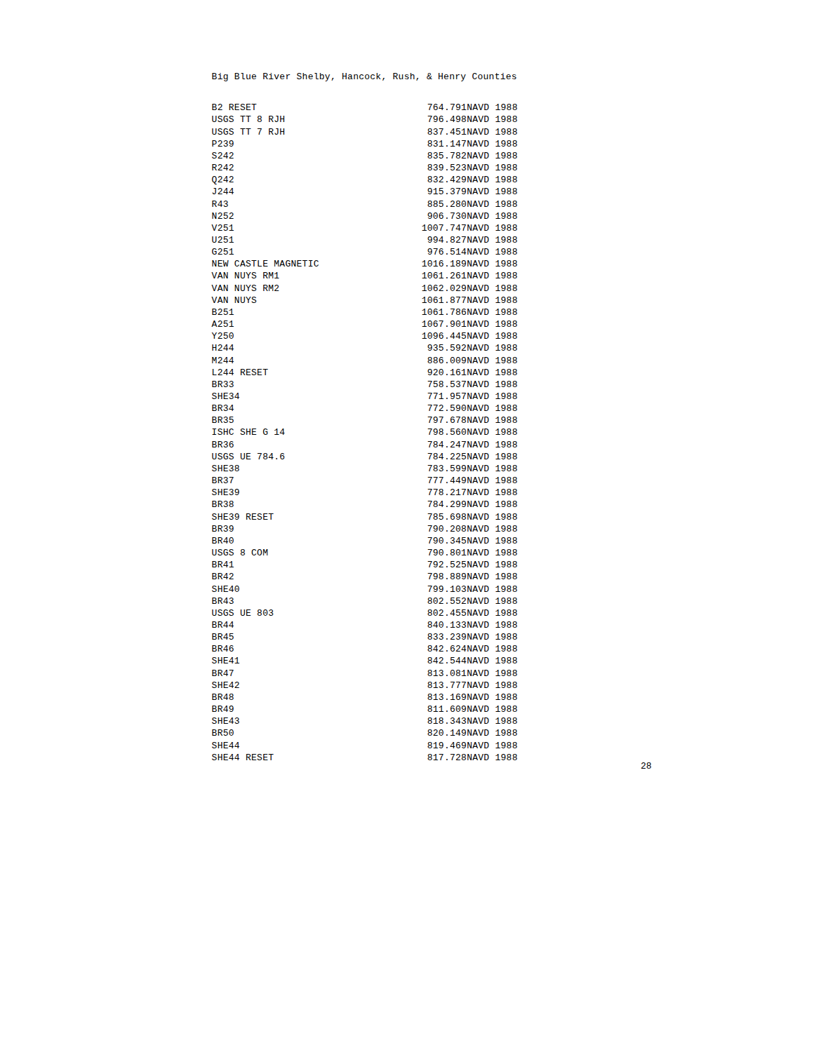Big Blue River Shelby, Hancock, Rush, & Henry Counties
| B2 RESET | 764.791 | NAVD 1988 |
| USGS TT 8 RJH | 796.498 | NAVD 1988 |
| USGS TT 7 RJH | 837.451 | NAVD 1988 |
| P239 | 831.147 | NAVD 1988 |
| S242 | 835.782 | NAVD 1988 |
| R242 | 839.523 | NAVD 1988 |
| Q242 | 832.429 | NAVD 1988 |
| J244 | 915.379 | NAVD 1988 |
| R43 | 885.280 | NAVD 1988 |
| N252 | 906.730 | NAVD 1988 |
| V251 | 1007.747 | NAVD 1988 |
| U251 | 994.827 | NAVD 1988 |
| G251 | 976.514 | NAVD 1988 |
| NEW CASTLE MAGNETIC | 1016.189 | NAVD 1988 |
| VAN NUYS RM1 | 1061.261 | NAVD 1988 |
| VAN NUYS RM2 | 1062.029 | NAVD 1988 |
| VAN NUYS | 1061.877 | NAVD 1988 |
| B251 | 1061.786 | NAVD 1988 |
| A251 | 1067.901 | NAVD 1988 |
| Y250 | 1096.445 | NAVD 1988 |
| H244 | 935.592 | NAVD 1988 |
| M244 | 886.009 | NAVD 1988 |
| L244 RESET | 920.161 | NAVD 1988 |
| BR33 | 758.537 | NAVD 1988 |
| SHE34 | 771.957 | NAVD 1988 |
| BR34 | 772.590 | NAVD 1988 |
| BR35 | 797.678 | NAVD 1988 |
| ISHC SHE G 14 | 798.560 | NAVD 1988 |
| BR36 | 784.247 | NAVD 1988 |
| USGS UE 784.6 | 784.225 | NAVD 1988 |
| SHE38 | 783.599 | NAVD 1988 |
| BR37 | 777.449 | NAVD 1988 |
| SHE39 | 778.217 | NAVD 1988 |
| BR38 | 784.299 | NAVD 1988 |
| SHE39 RESET | 785.698 | NAVD 1988 |
| BR39 | 790.208 | NAVD 1988 |
| BR40 | 790.345 | NAVD 1988 |
| USGS 8 COM | 790.801 | NAVD 1988 |
| BR41 | 792.525 | NAVD 1988 |
| BR42 | 798.889 | NAVD 1988 |
| SHE40 | 799.103 | NAVD 1988 |
| BR43 | 802.552 | NAVD 1988 |
| USGS UE 803 | 802.455 | NAVD 1988 |
| BR44 | 840.133 | NAVD 1988 |
| BR45 | 833.239 | NAVD 1988 |
| BR46 | 842.624 | NAVD 1988 |
| SHE41 | 842.544 | NAVD 1988 |
| BR47 | 813.081 | NAVD 1988 |
| SHE42 | 813.777 | NAVD 1988 |
| BR48 | 813.169 | NAVD 1988 |
| BR49 | 811.609 | NAVD 1988 |
| SHE43 | 818.343 | NAVD 1988 |
| BR50 | 820.149 | NAVD 1988 |
| SHE44 | 819.469 | NAVD 1988 |
| SHE44 RESET | 817.728 | NAVD 1988 |
28